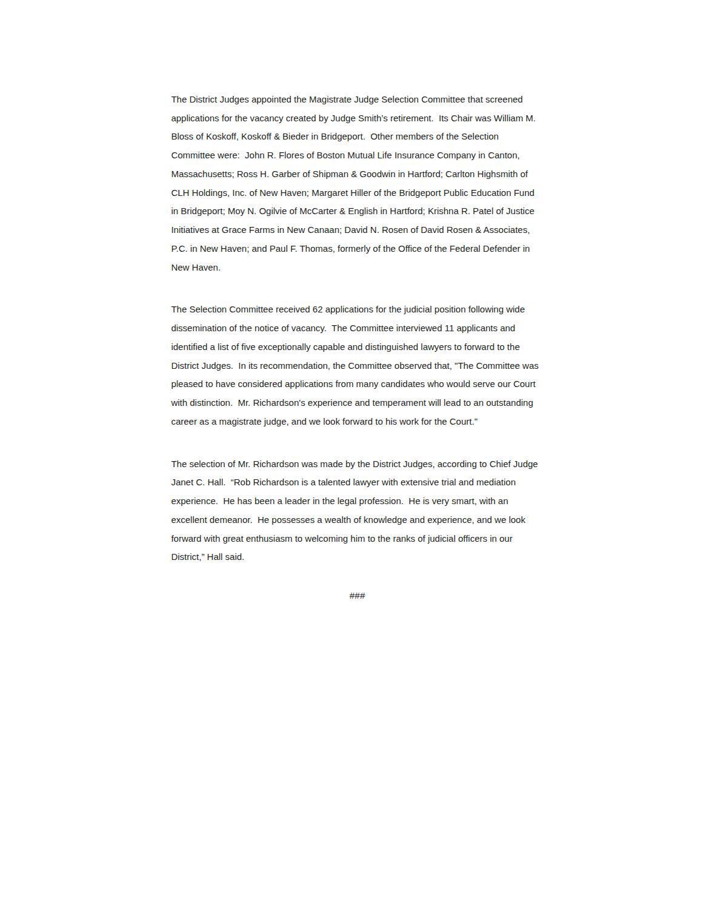The District Judges appointed the Magistrate Judge Selection Committee that screened applications for the vacancy created by Judge Smith’s retirement. Its Chair was William M. Bloss of Koskoff, Koskoff & Bieder in Bridgeport. Other members of the Selection Committee were: John R. Flores of Boston Mutual Life Insurance Company in Canton, Massachusetts; Ross H. Garber of Shipman & Goodwin in Hartford; Carlton Highsmith of CLH Holdings, Inc. of New Haven; Margaret Hiller of the Bridgeport Public Education Fund in Bridgeport; Moy N. Ogilvie of McCarter & English in Hartford; Krishna R. Patel of Justice Initiatives at Grace Farms in New Canaan; David N. Rosen of David Rosen & Associates, P.C. in New Haven; and Paul F. Thomas, formerly of the Office of the Federal Defender in New Haven.
The Selection Committee received 62 applications for the judicial position following wide dissemination of the notice of vacancy. The Committee interviewed 11 applicants and identified a list of five exceptionally capable and distinguished lawyers to forward to the District Judges. In its recommendation, the Committee observed that, "The Committee was pleased to have considered applications from many candidates who would serve our Court with distinction. Mr. Richardson's experience and temperament will lead to an outstanding career as a magistrate judge, and we look forward to his work for the Court."
The selection of Mr. Richardson was made by the District Judges, according to Chief Judge Janet C. Hall. “Rob Richardson is a talented lawyer with extensive trial and mediation experience. He has been a leader in the legal profession. He is very smart, with an excellent demeanor. He possesses a wealth of knowledge and experience, and we look forward with great enthusiasm to welcoming him to the ranks of judicial officers in our District,” Hall said.
###